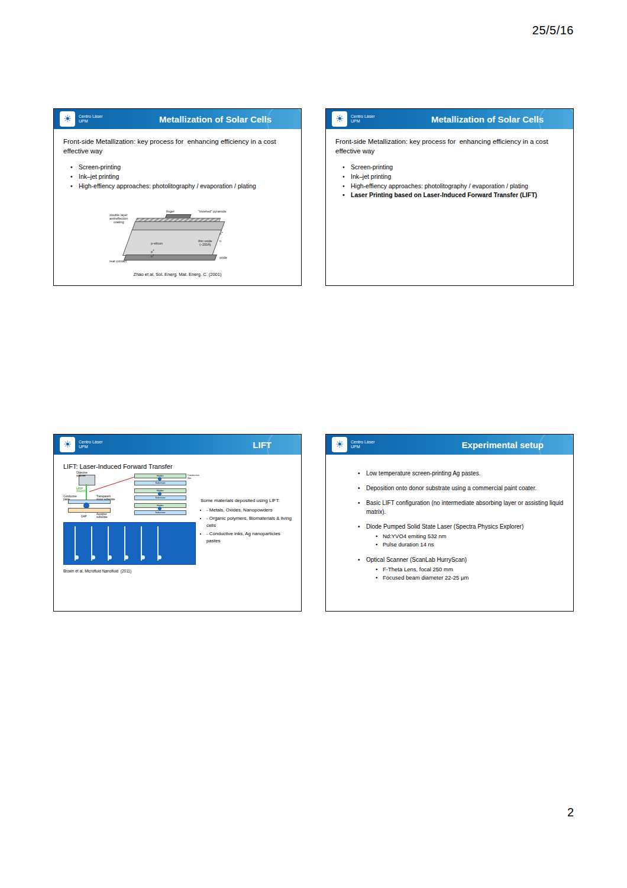25/5/16
☀
Centro Láser
UPM
Metallization of Solar Cells
Front-side Metallization: key process for enhancing efficiency in a cost effective way
Screen-printing
Ink–jet printing
High-effiency approaches: photolitography / evaporation / plating
double layer
antireflection
coating finger "inverted" pyramids
n+ n p-silicon p+ n+ rear contact oxide thin oxide
(~200Å)
Zhao et al, Sol. Energ. Mat. Energ. C. (2001)
☀
Centro Láser
UPM
Metallization of Solar Cells
Front-side Metallization: key process for enhancing efficiency in a cost effective way
Screen-printing
Ink–jet printing
High-effiency approaches: photolitography / evaporation / plating
Laser Printing based on Laser-Induced Forward Transfer (LIFT)
☀
Centro Láser
UPM
LIFT
LIFT: Laser-Induced Forward Transfer
Objective
scanner Laser
(532nm)
Conductive
paste GAP Transparent
donor substrate Acceptor
substrate
Holder
Substrate
Conductive
film
Holder
Substrate
Holder
Substrate
Brown et al, Microfluid Nanofluid (2011)
Some materials deposited using LIFT:
- Metals, Oxides, Nanopowders
- Organic polymers, Biomaterials & living cells
- Conductive inks, Ag nanoparticles pastes
☀
Centro Láser
UPM
Experimental setup
Low temperature screen-printing Ag pastes.
Deposition onto donor substrate using a commercial paint coater.
Basic LIFT configuration (no intermediate absorbing layer or assisting liquid matrix).
Diode Pumped Solid State Laser (Spectra Physics Explorer)
Nd:YVO4 emiting 532 nm
Pulse duration 14 ns
Optical Scanner (ScanLab HurryScan)
F-Theta Lens, focal 250 mm
Focused beam diameter 22-25 µm
2